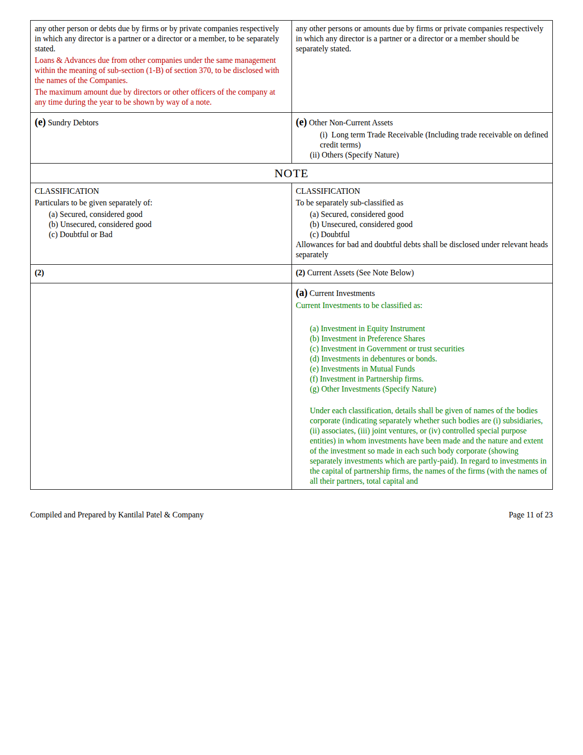| any other person or debts due by firms or by private companies respectively in which any director is a partner or a director or a member, to be separately stated. Loans & Advances due from other companies under the same management within the meaning of sub-section (1-B) of section 370, to be disclosed with the names of the Companies. The maximum amount due by directors or other officers of the company at any time during the year to be shown by way of a note. | any other persons or amounts due by firms or private companies respectively in which any director is a partner or a director or a member should be separately stated. |
| (e) Sundry Debtors | (e) Other Non-Current Assets (i) Long term Trade Receivable (Including trade receivable on defined credit terms) (ii) Others (Specify Nature) |
| NOTE |
| CLASSIFICATION Particulars to be given separately of: (a) Secured, considered good (b) Unsecured, considered good (c) Doubtful or Bad | CLASSIFICATION To be separately sub-classified as (a) Secured, considered good (b) Unsecured, considered good (c) Doubtful Allowances for bad and doubtful debts shall be disclosed under relevant heads separately |
| (2) | (2) Current Assets (See Note Below) |
| | (a) Current Investments Current Investments to be classified as: (a) Investment in Equity Instrument (b) Investment in Preference Shares (c) Investment in Government or trust securities (d) Investments in debentures or bonds. (e) Investments in Mutual Funds (f) Investment in Partnership firms. (g) Other Investments (Specify Nature) Under each classification, details shall be given of names of the bodies corporate (indicating separately whether such bodies are (i) subsidiaries, (ii) associates, (iii) joint ventures, or (iv) controlled special purpose entities) in whom investments have been made and the nature and extent of the investment so made in each such body corporate (showing separately investments which are partly-paid). In regard to investments in the capital of partnership firms, the names of the firms (with the names of all their partners, total capital and |
Compiled and Prepared by Kantilal Patel & Company Page 11 of 23